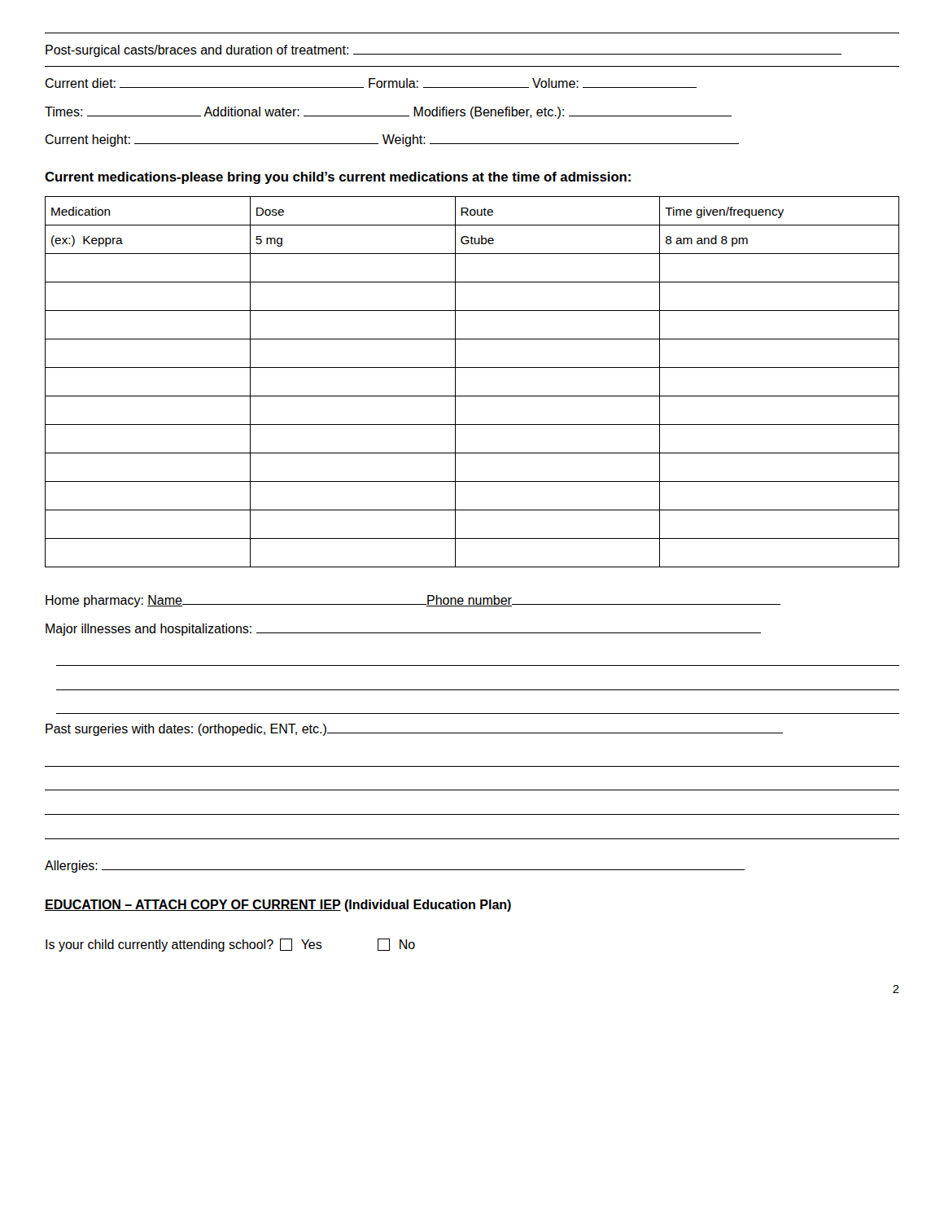Post-surgical casts/braces and duration of treatment:
Current diet: Formula: Volume:
Times: Additional water: Modifiers (Benefiber, etc.):
Current height: Weight:
Current medications-please bring you child’s current medications at the time of admission:
| Medication | Dose | Route | Time given/frequency |
| --- | --- | --- | --- |
| (ex:) Keppra | 5 mg | Gtube | 8 am and 8 pm |
Home pharmacy: Name Phone number
Major illnesses and hospitalizations:
Past surgeries with dates: (orthopedic, ENT, etc.)
Allergies:
EDUCATION – ATTACH COPY OF CURRENT IEP (Individual Education Plan)
Is your child currently attending school? Yes No
2